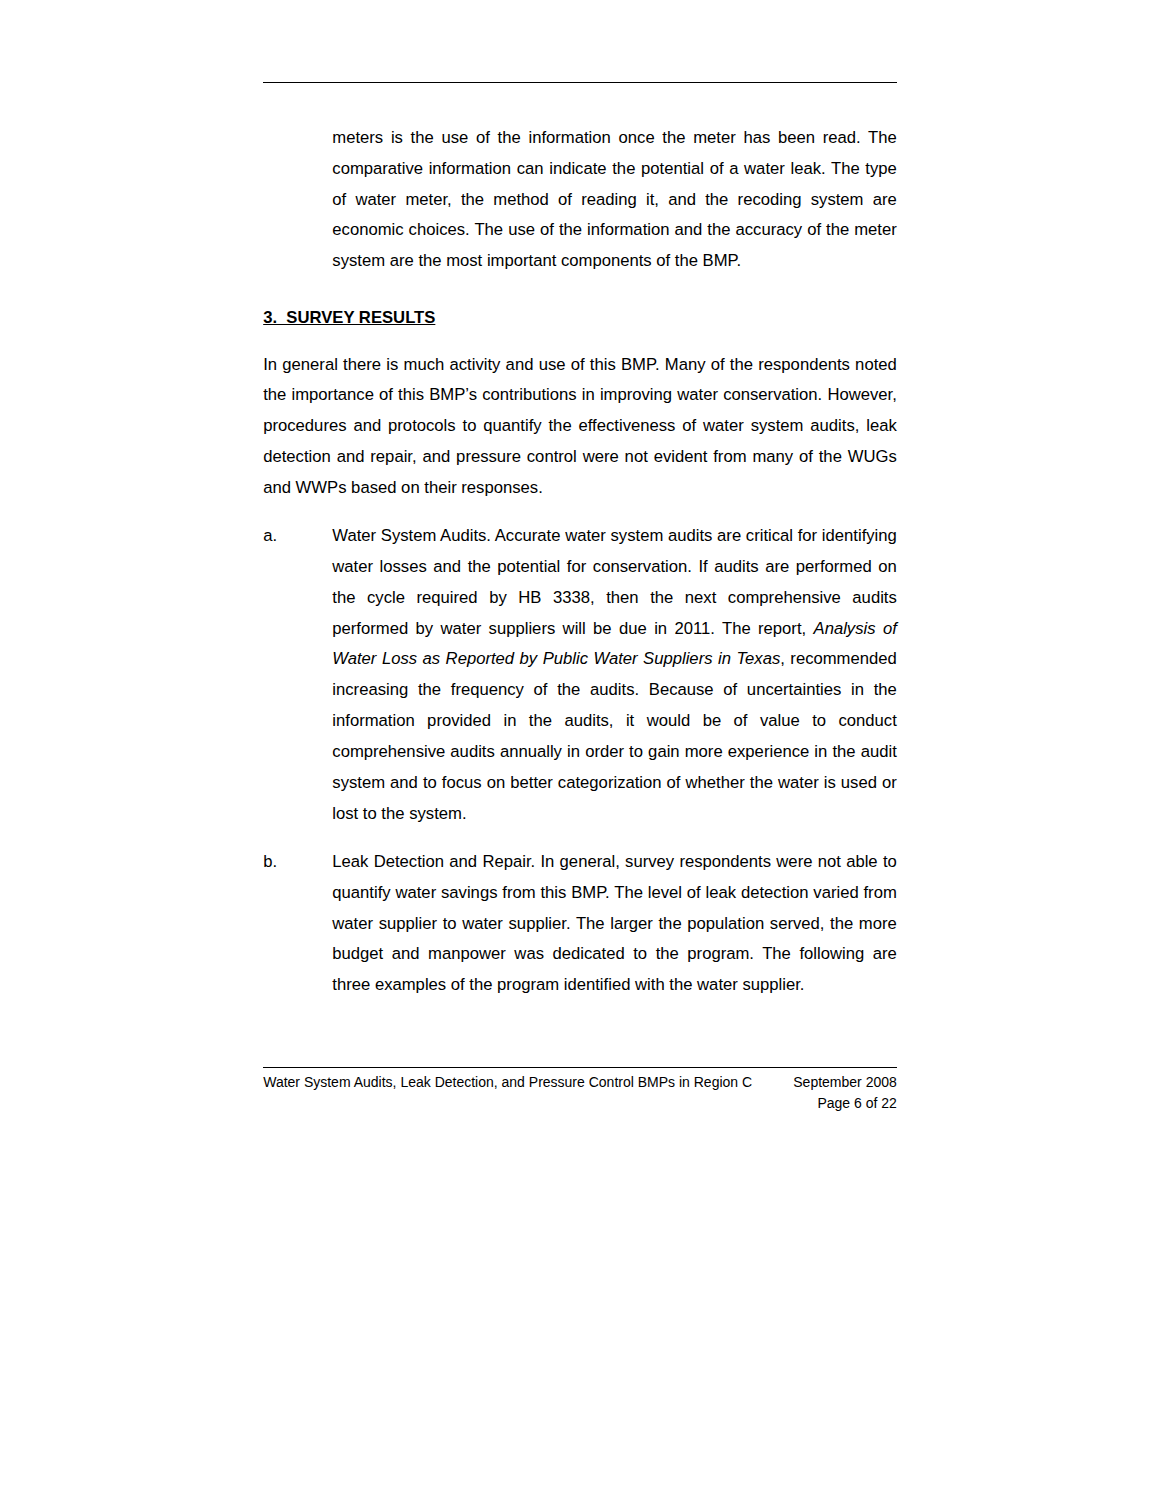meters is the use of the information once the meter has been read. The comparative information can indicate the potential of a water leak. The type of water meter, the method of reading it, and the recoding system are economic choices. The use of the information and the accuracy of the meter system are the most important components of the BMP.
3. SURVEY RESULTS
In general there is much activity and use of this BMP. Many of the respondents noted the importance of this BMP’s contributions in improving water conservation. However, procedures and protocols to quantify the effectiveness of water system audits, leak detection and repair, and pressure control were not evident from many of the WUGs and WWPs based on their responses.
a.
Water System Audits. Accurate water system audits are critical for identifying water losses and the potential for conservation. If audits are performed on the cycle required by HB 3338, then the next comprehensive audits performed by water suppliers will be due in 2011. The report, Analysis of Water Loss as Reported by Public Water Suppliers in Texas, recommended increasing the frequency of the audits. Because of uncertainties in the information provided in the audits, it would be of value to conduct comprehensive audits annually in order to gain more experience in the audit system and to focus on better categorization of whether the water is used or lost to the system.
b.
Leak Detection and Repair. In general, survey respondents were not able to quantify water savings from this BMP. The level of leak detection varied from water supplier to water supplier. The larger the population served, the more budget and manpower was dedicated to the program. The following are three examples of the program identified with the water supplier.
Water System Audits, Leak Detection, and Pressure Control BMPs in Region C
September 2008
Page 6 of 22